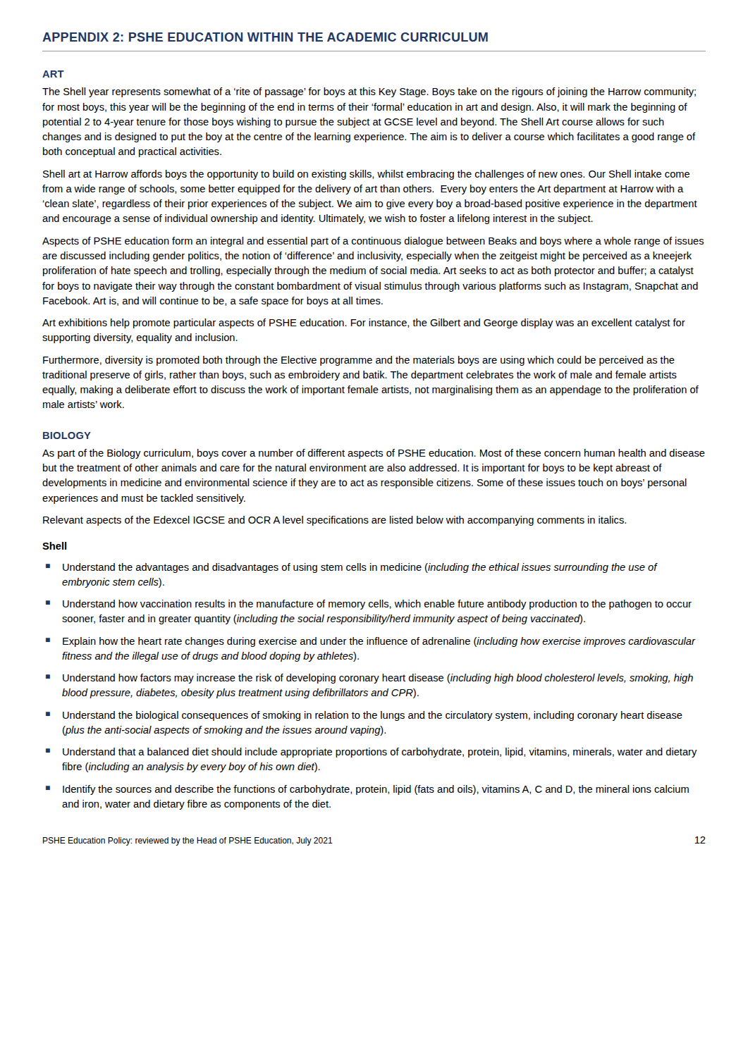APPENDIX 2: PSHE EDUCATION WITHIN THE ACADEMIC CURRICULUM
ART
The Shell year represents somewhat of a ‘rite of passage’ for boys at this Key Stage. Boys take on the rigours of joining the Harrow community; for most boys, this year will be the beginning of the end in terms of their ‘formal’ education in art and design. Also, it will mark the beginning of potential 2 to 4-year tenure for those boys wishing to pursue the subject at GCSE level and beyond. The Shell Art course allows for such changes and is designed to put the boy at the centre of the learning experience. The aim is to deliver a course which facilitates a good range of both conceptual and practical activities.
Shell art at Harrow affords boys the opportunity to build on existing skills, whilst embracing the challenges of new ones. Our Shell intake come from a wide range of schools, some better equipped for the delivery of art than others. Every boy enters the Art department at Harrow with a ‘clean slate’, regardless of their prior experiences of the subject. We aim to give every boy a broad-based positive experience in the department and encourage a sense of individual ownership and identity. Ultimately, we wish to foster a lifelong interest in the subject.
Aspects of PSHE education form an integral and essential part of a continuous dialogue between Beaks and boys where a whole range of issues are discussed including gender politics, the notion of ‘difference’ and inclusivity, especially when the zeitgeist might be perceived as a kneejerk proliferation of hate speech and trolling, especially through the medium of social media. Art seeks to act as both protector and buffer; a catalyst for boys to navigate their way through the constant bombardment of visual stimulus through various platforms such as Instagram, Snapchat and Facebook. Art is, and will continue to be, a safe space for boys at all times.
Art exhibitions help promote particular aspects of PSHE education. For instance, the Gilbert and George display was an excellent catalyst for supporting diversity, equality and inclusion.
Furthermore, diversity is promoted both through the Elective programme and the materials boys are using which could be perceived as the traditional preserve of girls, rather than boys, such as embroidery and batik. The department celebrates the work of male and female artists equally, making a deliberate effort to discuss the work of important female artists, not marginalising them as an appendage to the proliferation of male artists’ work.
BIOLOGY
As part of the Biology curriculum, boys cover a number of different aspects of PSHE education. Most of these concern human health and disease but the treatment of other animals and care for the natural environment are also addressed. It is important for boys to be kept abreast of developments in medicine and environmental science if they are to act as responsible citizens. Some of these issues touch on boys’ personal experiences and must be tackled sensitively.
Relevant aspects of the Edexcel IGCSE and OCR A level specifications are listed below with accompanying comments in italics.
Shell
Understand the advantages and disadvantages of using stem cells in medicine (including the ethical issues surrounding the use of embryonic stem cells).
Understand how vaccination results in the manufacture of memory cells, which enable future antibody production to the pathogen to occur sooner, faster and in greater quantity (including the social responsibility/herd immunity aspect of being vaccinated).
Explain how the heart rate changes during exercise and under the influence of adrenaline (including how exercise improves cardiovascular fitness and the illegal use of drugs and blood doping by athletes).
Understand how factors may increase the risk of developing coronary heart disease (including high blood cholesterol levels, smoking, high blood pressure, diabetes, obesity plus treatment using defibrillators and CPR).
Understand the biological consequences of smoking in relation to the lungs and the circulatory system, including coronary heart disease (plus the anti-social aspects of smoking and the issues around vaping).
Understand that a balanced diet should include appropriate proportions of carbohydrate, protein, lipid, vitamins, minerals, water and dietary fibre (including an analysis by every boy of his own diet).
Identify the sources and describe the functions of carbohydrate, protein, lipid (fats and oils), vitamins A, C and D, the mineral ions calcium and iron, water and dietary fibre as components of the diet.
PSHE Education Policy: reviewed by the Head of PSHE Education, July 2021 12